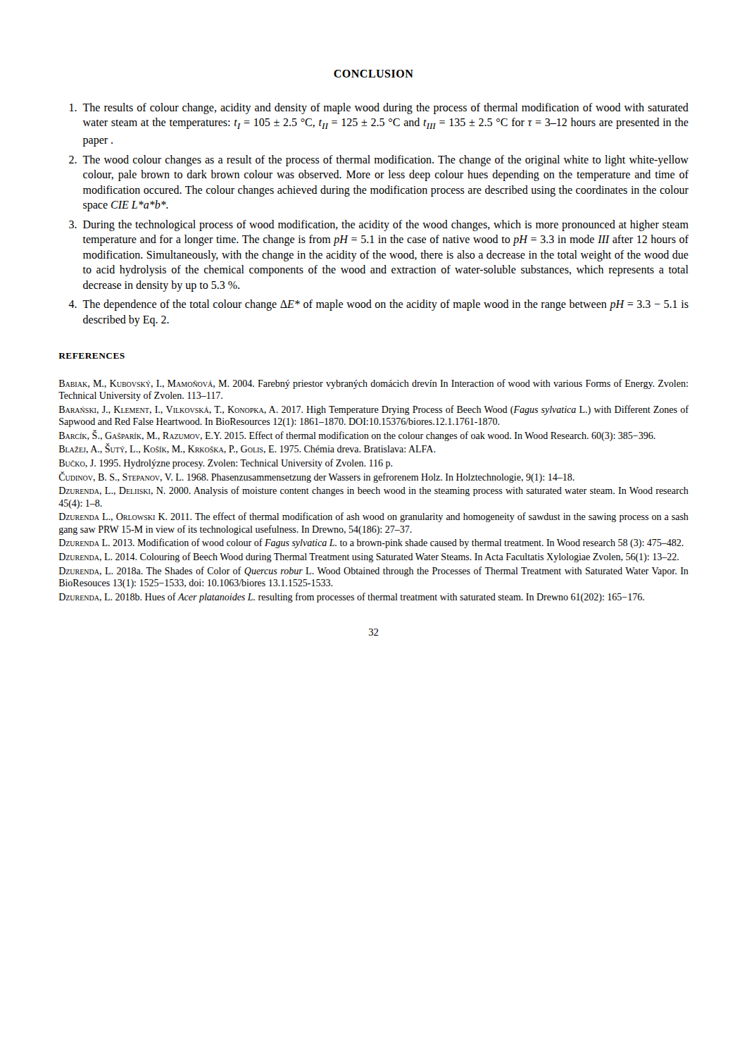CONCLUSION
The results of colour change, acidity and density of maple wood during the process of thermal modification of wood with saturated water steam at the temperatures: tI = 105 ± 2.5 °C, tII = 125 ± 2.5 °C and tIII = 135 ± 2.5 °C for τ = 3–12 hours are presented in the paper .
The wood colour changes as a result of the process of thermal modification. The change of the original white to light white-yellow colour, pale brown to dark brown colour was observed. More or less deep colour hues depending on the temperature and time of modification occured. The colour changes achieved during the modification process are described using the coordinates in the colour space CIE L*a*b*.
During the technological process of wood modification, the acidity of the wood changes, which is more pronounced at higher steam temperature and for a longer time. The change is from pH = 5.1 in the case of native wood to pH = 3.3 in mode III after 12 hours of modification. Simultaneously, with the change in the acidity of the wood, there is also a decrease in the total weight of the wood due to acid hydrolysis of the chemical components of the wood and extraction of water-soluble substances, which represents a total decrease in density by up to 5.3 %.
The dependence of the total colour change ΔE* of maple wood on the acidity of maple wood in the range between pH = 3.3 − 5.1 is described by Eq. 2.
REFERENCES
Babiak, M., Kubovský, I., Mamoňová, M. 2004. Farebný priestor vybraných domácich drevín In Interaction of wood with various Forms of Energy. Zvolen: Technical University of Zvolen. 113–117.
Barański, J., Klement, I., Vilkovská, T., Konopka, A. 2017. High Temperature Drying Process of Beech Wood (Fagus sylvatica L.) with Different Zones of Sapwood and Red False Heartwood. In BioResources 12(1): 1861–1870. DOI:10.15376/biores.12.1.1761-1870.
Barcík, Š., Gašparík, M., Razumov, E.Y. 2015. Effect of thermal modification on the colour changes of oak wood. In Wood Research. 60(3): 385−396.
Blažej, A., Šutý, L., Košík, M., Krkoška, P., Golis, E. 1975. Chémia dreva. Bratislava: ALFA.
Bučko, J. 1995. Hydrolýzne procesy. Zvolen: Technical University of Zvolen. 116 p.
Čudinov, B. S., Stepanov, V. L. 1968. Phasenzusammensetzung der Wassers in gefrorenem Holz. In Holztechnologie, 9(1): 14–18.
Dzurenda, L., Deliiski, N. 2000. Analysis of moisture content changes in beech wood in the steaming process with saturated water steam. In Wood research 45(4): 1–8.
Dzurenda L., Orlowski K. 2011. The effect of thermal modification of ash wood on granularity and homogeneity of sawdust in the sawing process on a sash gang saw PRW 15-M in view of its technological usefulness. In Drewno, 54(186): 27–37.
Dzurenda L. 2013. Modification of wood colour of Fagus sylvatica L. to a brown-pink shade caused by thermal treatment. In Wood research 58 (3): 475–482.
Dzurenda, L. 2014. Colouring of Beech Wood during Thermal Treatment using Saturated Water Steams. In Acta Facultatis Xylologiae Zvolen, 56(1): 13–22.
Dzurenda, L. 2018a. The Shades of Color of Quercus robur L. Wood Obtained through the Processes of Thermal Treatment with Saturated Water Vapor. In BioResouces 13(1): 1525−1533, doi: 10.1063/biores 13.1.1525-1533.
Dzurenda, L. 2018b. Hues of Acer platanoides L. resulting from processes of thermal treatment with saturated steam. In Drewno 61(202): 165−176.
32